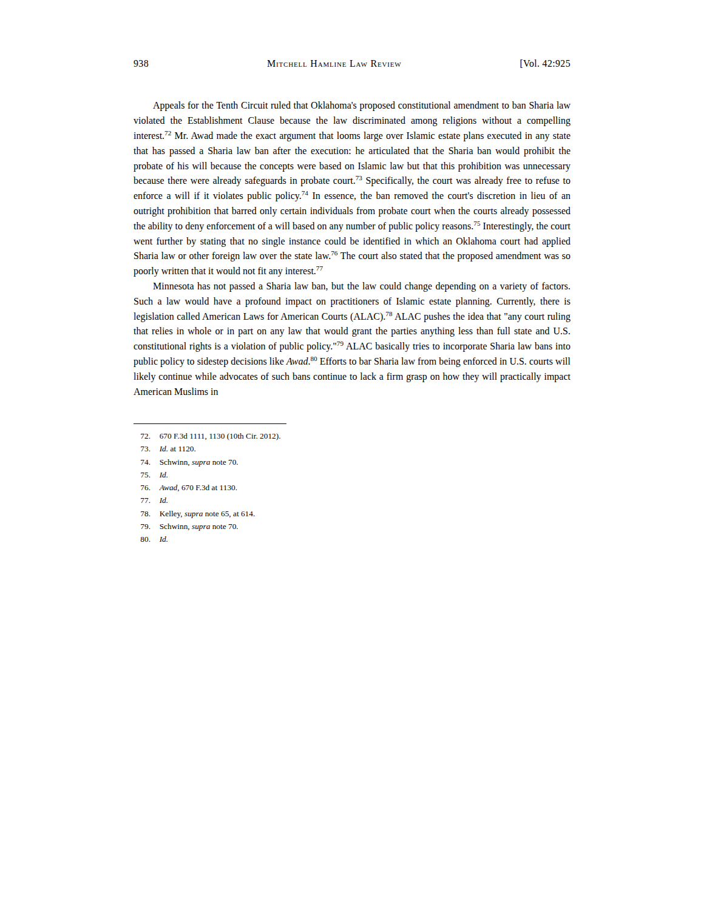938 Mitchell Hamline Law Review [Vol. 42:925
Appeals for the Tenth Circuit ruled that Oklahoma's proposed constitutional amendment to ban Sharia law violated the Establishment Clause because the law discriminated among religions without a compelling interest.72 Mr. Awad made the exact argument that looms large over Islamic estate plans executed in any state that has passed a Sharia law ban after the execution: he articulated that the Sharia ban would prohibit the probate of his will because the concepts were based on Islamic law but that this prohibition was unnecessary because there were already safeguards in probate court.73 Specifically, the court was already free to refuse to enforce a will if it violates public policy.74 In essence, the ban removed the court's discretion in lieu of an outright prohibition that barred only certain individuals from probate court when the courts already possessed the ability to deny enforcement of a will based on any number of public policy reasons.75 Interestingly, the court went further by stating that no single instance could be identified in which an Oklahoma court had applied Sharia law or other foreign law over the state law.76 The court also stated that the proposed amendment was so poorly written that it would not fit any interest.77
Minnesota has not passed a Sharia law ban, but the law could change depending on a variety of factors. Such a law would have a profound impact on practitioners of Islamic estate planning. Currently, there is legislation called American Laws for American Courts (ALAC).78 ALAC pushes the idea that "any court ruling that relies in whole or in part on any law that would grant the parties anything less than full state and U.S. constitutional rights is a violation of public policy."79 ALAC basically tries to incorporate Sharia law bans into public policy to sidestep decisions like Awad.80 Efforts to bar Sharia law from being enforced in U.S. courts will likely continue while advocates of such bans continue to lack a firm grasp on how they will practically impact American Muslims in
670 F.3d 1111, 1130 (10th Cir. 2012).
Id. at 1120.
Schwinn, supra note 70.
Id.
Awad, 670 F.3d at 1130.
Id.
Kelley, supra note 65, at 614.
Schwinn, supra note 70.
Id.